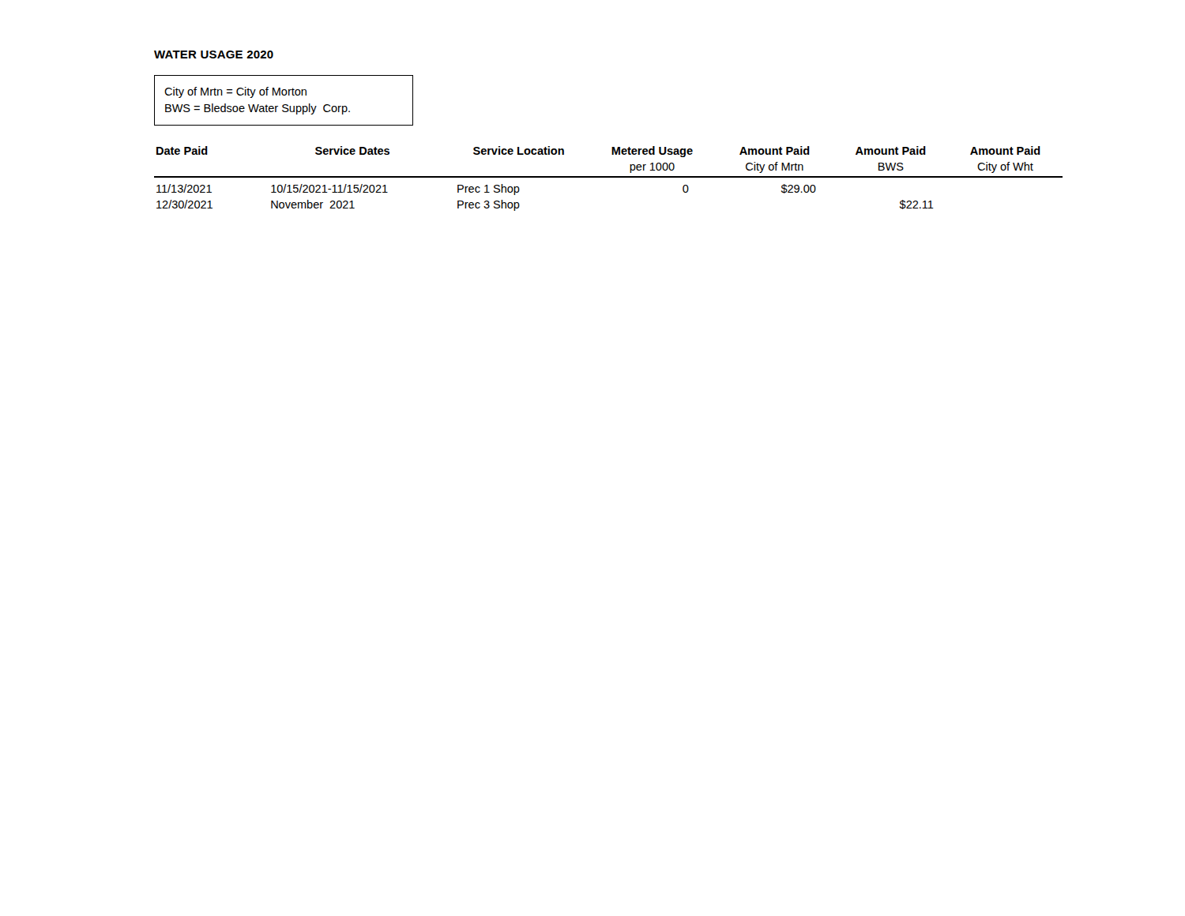WATER USAGE 2020
City of Mrtn = City of Morton
BWS = Bledsoe Water Supply Corp.
| Date Paid | Service Dates | Service Location | Metered Usage | Amount Paid | Amount Paid | Amount Paid |
| --- | --- | --- | --- | --- | --- | --- |
| | | | per 1000 | City of Mrtn | BWS | City of Wht |
| 11/13/2021 | 10/15/2021-11/15/2021 | Prec 1 Shop | 0 | $29.00 | | |
| 12/30/2021 | November 2021 | Prec 3 Shop | | | $22.11 | |